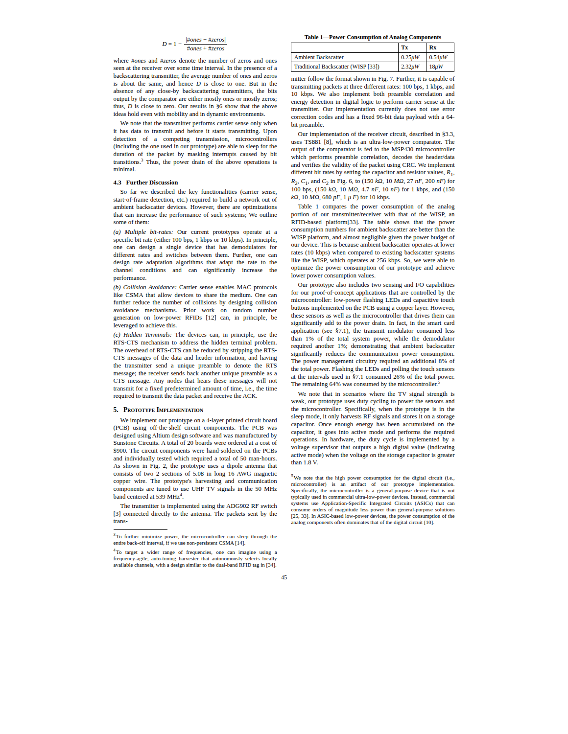D = 1 − |#ones − #zeros| #ones + #zeros
where #ones and #zeros denote the number of zeros and ones seen at the receiver over some time interval. In the presence of a backscattering transmitter, the average number of ones and zeros is about the same, and hence D is close to one. But in the absence of any close-by backscattering transmitters, the bits output by the comparator are either mostly ones or mostly zeros; thus, D is close to zero. Our results in §6 show that the above ideas hold even with mobility and in dynamic environments.
We note that the transmitter performs carrier sense only when it has data to transmit and before it starts transmitting. Upon detection of a competing transmission, microcontrollers (including the one used in our prototype) are able to sleep for the duration of the packet by masking interrupts caused by bit transitions.3 Thus, the power drain of the above operations is minimal.
4.3 Further Discussion
So far we described the key functionalities (carrier sense, start-of-frame detection, etc.) required to build a network out of ambient backscatter devices. However, there are optimizations that can increase the performance of such systems; We outline some of them:
(a) Multiple bit-rates: Our current prototypes operate at a specific bit rate (either 100 bps, 1 kbps or 10 kbps). In principle, one can design a single device that has demodulators for different rates and switches between them. Further, one can design rate adaptation algorithms that adapt the rate to the channel conditions and can significantly increase the performance.
(b) Collision Avoidance: Carrier sense enables MAC protocols like CSMA that allow devices to share the medium. One can further reduce the number of collisions by designing collision avoidance mechanisms. Prior work on random number generation on low-power RFIDs [12] can, in principle, be leveraged to achieve this.
(c) Hidden Terminals: The devices can, in principle, use the RTS-CTS mechanism to address the hidden terminal problem. The overhead of RTS-CTS can be reduced by stripping the RTS-CTS messages of the data and header information, and having the transmitter send a unique preamble to denote the RTS message; the receiver sends back another unique preamble as a CTS message. Any nodes that hears these messages will not transmit for a fixed predetermined amount of time, i.e., the time required to transmit the data packet and receive the ACK.
5. Prototype Implementation
We implement our prototype on a 4-layer printed circuit board (PCB) using off-the-shelf circuit components. The PCB was designed using Altium design software and was manufactured by Sunstone Circuits. A total of 20 boards were ordered at a cost of $900. The circuit components were hand-soldered on the PCBs and individually tested which required a total of 50 man-hours. As shown in Fig. 2, the prototype uses a dipole antenna that consists of two 2 sections of 5.08 in long 16 AWG magnetic copper wire. The prototype's harvesting and communication components are tuned to use UHF TV signals in the 50 MHz band centered at 539 MHz4.
The transmitter is implemented using the ADG902 RF switch [3] connected directly to the antenna. The packets sent by the trans-
3 To further minimize power, the microcontroller can sleep through the entire back-off interval, if we use non-persistent CSMA [14].
4 To target a wider range of frequencies, one can imagine using a frequency-agile, auto-tuning harvester that autonomously selects locally available channels, with a design similar to the dual-band RFID tag in [34].
Table 1—Power Consumption of Analog Components
| | Tx | Rx |
| --- | --- | --- |
| Ambient Backscatter | 0.25 μW | 0.54 μW |
| Traditional Backscatter (WISP [33]) | 2.32 μW | 18 μW |
mitter follow the format shown in Fig. 7. Further, it is capable of transmitting packets at three different rates: 100 bps, 1 kbps, and 10 kbps. We also implement both preamble correlation and energy detection in digital logic to perform carrier sense at the transmitter. Our implementation currently does not use error correction codes and has a fixed 96-bit data payload with a 64-bit preamble.
Our implementation of the receiver circuit, described in §3.3, uses TS881 [8], which is an ultra-low-power comparator. The output of the comparator is fed to the MSP430 microcontroller which performs preamble correlation, decodes the header/data and verifies the validity of the packet using CRC. We implement different bit rates by setting the capacitor and resistor values, R1, R2, C1, and C2 in Fig. 6, to (150 kΩ, 10 MΩ, 27 nF, 200 nF) for 100 bps, (150 kΩ, 10 MΩ, 4.7 nF, 10 nF) for 1 kbps, and (150 kΩ, 10 MΩ, 680 pF, 1 μ F) for 10 kbps.
Table 1 compares the power consumption of the analog portion of our transmitter/receiver with that of the WISP, an RFID-based platform[33]. The table shows that the power consumption numbers for ambient backscatter are better than the WISP platform, and almost negligible given the power budget of our device. This is because ambient backscatter operates at lower rates (10 kbps) when compared to existing backscatter systems like the WISP, which operates at 256 kbps. So, we were able to optimize the power consumption of our prototype and achieve lower power consumption values.
Our prototype also includes two sensing and I/O capabilities for our proof-of-concept applications that are controlled by the microcontroller: low-power flashing LEDs and capacitive touch buttons implemented on the PCB using a copper layer. However, these sensors as well as the microcontroller that drives them can significantly add to the power drain. In fact, in the smart card application (see §7.1), the transmit modulator consumed less than 1% of the total system power, while the demodulator required another 1%; demonstrating that ambient backscatter significantly reduces the communication power consumption. The power management circuitry required an additional 8% of the total power. Flashing the LEDs and polling the touch sensors at the intervals used in §7.1 consumed 26% of the total power. The remaining 64% was consumed by the microcontroller.5
We note that in scenarios where the TV signal strength is weak, our prototype uses duty cycling to power the sensors and the microcontroller. Specifically, when the prototype is in the sleep mode, it only harvests RF signals and stores it on a storage capacitor. Once enough energy has been accumulated on the capacitor, it goes into active mode and performs the required operations. In hardware, the duty cycle is implemented by a voltage supervisor that outputs a high digital value (indicating active mode) when the voltage on the storage capacitor is greater than 1.8 V.
5 We note that the high power consumption for the digital circuit (i.e., microcontroller) is an artifact of our prototype implementation. Specifically, the microcontroller is a general-purpose device that is not typically used in commercial ultra-low-power devices. Instead, commercial systems use Application-Specific Integrated Circuits (ASICs) that can consume orders of magnitude less power than general-purpose solutions [25, 33]. In ASIC-based low-power devices, the power consumption of the analog components often dominates that of the digital circuit [10].
45